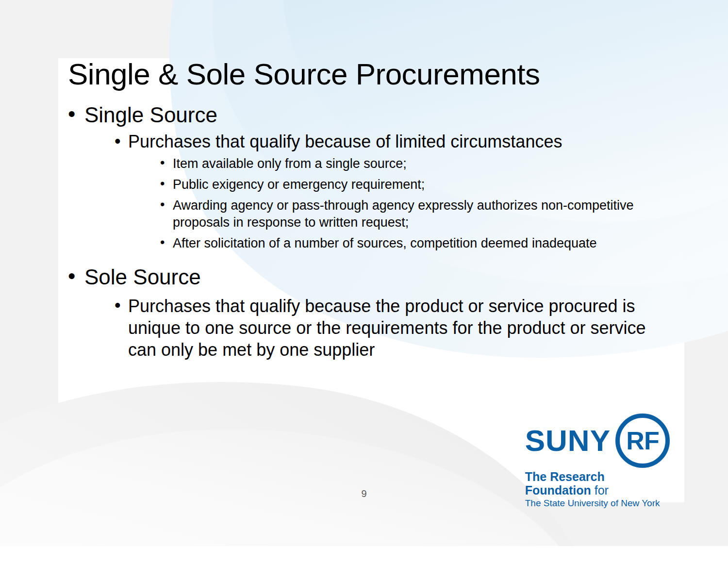Single & Sole Source Procurements
Single Source
Purchases that qualify because of limited circumstances
Item available only from a single source;
Public exigency or emergency requirement;
Awarding agency or pass-through agency expressly authorizes non-competitive proposals in response to written request;
After solicitation of a number of sources, competition deemed inadequate
Sole Source
Purchases that qualify because the product or service procured is unique to one source or the requirements for the product or service can only be met by one supplier
9
SUNY
RF
The Research
Foundation for
The State University of New York